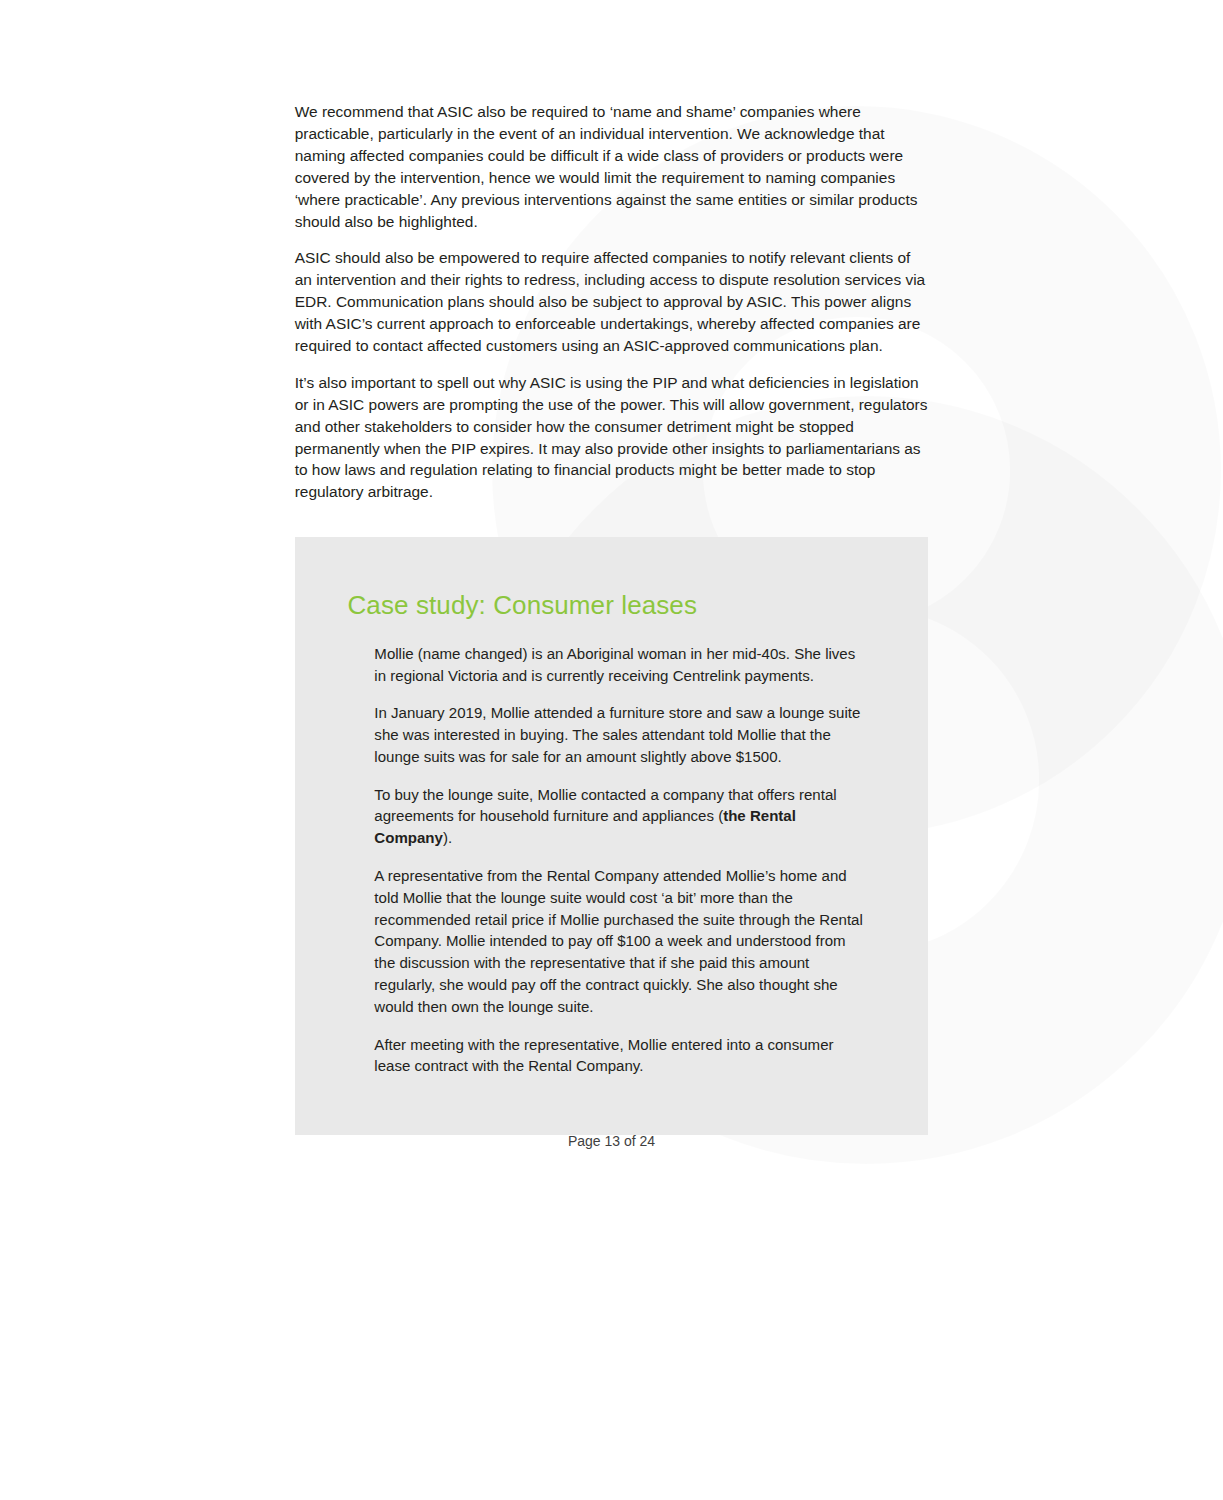We recommend that ASIC also be required to ‘name and shame’ companies where practicable, particularly in the event of an individual intervention. We acknowledge that naming affected companies could be difficult if a wide class of providers or products were covered by the intervention, hence we would limit the requirement to naming companies ‘where practicable’. Any previous interventions against the same entities or similar products should also be highlighted.
ASIC should also be empowered to require affected companies to notify relevant clients of an intervention and their rights to redress, including access to dispute resolution services via EDR. Communication plans should also be subject to approval by ASIC. This power aligns with ASIC’s current approach to enforceable undertakings, whereby affected companies are required to contact affected customers using an ASIC-approved communications plan.
It’s also important to spell out why ASIC is using the PIP and what deficiencies in legislation or in ASIC powers are prompting the use of the power. This will allow government, regulators and other stakeholders to consider how the consumer detriment might be stopped permanently when the PIP expires. It may also provide other insights to parliamentarians as to how laws and regulation relating to financial products might be better made to stop regulatory arbitrage.
Case study: Consumer leases
Mollie (name changed) is an Aboriginal woman in her mid-40s. She lives in regional Victoria and is currently receiving Centrelink payments.
In January 2019, Mollie attended a furniture store and saw a lounge suite she was interested in buying. The sales attendant told Mollie that the lounge suits was for sale for an amount slightly above $1500.
To buy the lounge suite, Mollie contacted a company that offers rental agreements for household furniture and appliances (the Rental Company).
A representative from the Rental Company attended Mollie’s home and told Mollie that the lounge suite would cost ‘a bit’ more than the recommended retail price if Mollie purchased the suite through the Rental Company. Mollie intended to pay off $100 a week and understood from the discussion with the representative that if she paid this amount regularly, she would pay off the contract quickly. She also thought she would then own the lounge suite.
After meeting with the representative, Mollie entered into a consumer lease contract with the Rental Company.
Page 13 of 24